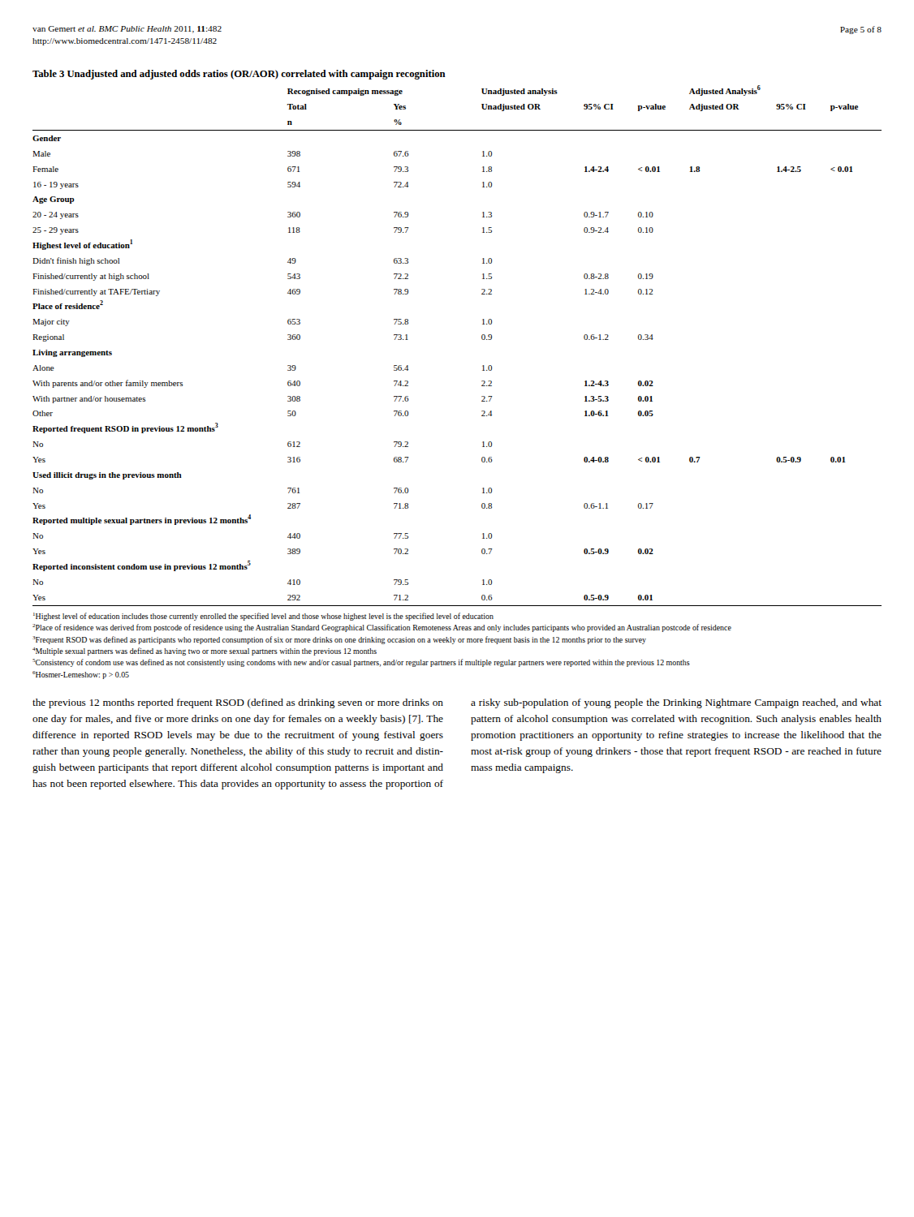van Gemert et al. BMC Public Health 2011, 11:482
http://www.biomedcentral.com/1471-2458/11/482
Page 5 of 8
Table 3 Unadjusted and adjusted odds ratios (OR/AOR) correlated with campaign recognition
| | Recognised campaign message | Unadjusted analysis | Adjusted Analysis 6 |
| --- | --- | --- | --- |
| | Total | Yes | Unadjusted OR | 95% CI | p-value | Adjusted OR | 95% CI | p-value |
| | n | % | | | | | | |
| Gender | | | | | | | | |
| Male | 398 | 67.6 | 1.0 | | | | | |
| Female | 671 | 79.3 | 1.8 | 1.4-2.4 | < 0.01 | 1.8 | 1.4-2.5 | < 0.01 |
| 16 - 19 years | 594 | 72.4 | 1.0 | | | | | |
| Age Group | | | | | | | | |
| 20 - 24 years | 360 | 76.9 | 1.3 | 0.9-1.7 | 0.10 | | | |
| 25 - 29 years | 118 | 79.7 | 1.5 | 0.9-2.4 | 0.10 | | | |
| Highest level of education 1 | | | | | | | | |
| Didn't finish high school | 49 | 63.3 | 1.0 | | | | | |
| Finished/currently at high school | 543 | 72.2 | 1.5 | 0.8-2.8 | 0.19 | | | |
| Finished/currently at TAFE/Tertiary | 469 | 78.9 | 2.2 | 1.2-4.0 | 0.12 | | | |
| Place of residence 2 | | | | | | | | |
| Major city | 653 | 75.8 | 1.0 | | | | | |
| Regional | 360 | 73.1 | 0.9 | 0.6-1.2 | 0.34 | | | |
| Living arrangements | | | | | | | | |
| Alone | 39 | 56.4 | 1.0 | | | | | |
| With parents and/or other family members | 640 | 74.2 | 2.2 | 1.2-4.3 | 0.02 | | | |
| With partner and/or housemates | 308 | 77.6 | 2.7 | 1.3-5.3 | 0.01 | | | |
| Other | 50 | 76.0 | 2.4 | 1.0-6.1 | 0.05 | | | |
| Reported frequent RSOD in previous 12 months 3 | | | | | | | | |
| No | 612 | 79.2 | 1.0 | | | | | |
| Yes | 316 | 68.7 | 0.6 | 0.4-0.8 | < 0.01 | 0.7 | 0.5-0.9 | 0.01 |
| Used illicit drugs in the previous month | | | | | | | | |
| No | 761 | 76.0 | 1.0 | | | | | |
| Yes | 287 | 71.8 | 0.8 | 0.6-1.1 | 0.17 | | | |
| Reported multiple sexual partners in previous 12 months 4 | | | | | | | | |
| No | 440 | 77.5 | 1.0 | | | | | |
| Yes | 389 | 70.2 | 0.7 | 0.5-0.9 | 0.02 | | | |
| Reported inconsistent condom use in previous 12 months 5 | | | | | | | | |
| No | 410 | 79.5 | 1.0 | | | | | |
| Yes | 292 | 71.2 | 0.6 | 0.5-0.9 | 0.01 | | | |
1Highest level of education includes those currently enrolled the specified level and those whose highest level is the specified level of education
2Place of residence was derived from postcode of residence using the Australian Standard Geographical Classification Remoteness Areas and only includes participants who provided an Australian postcode of residence
3Frequent RSOD was defined as participants who reported consumption of six or more drinks on one drinking occasion on a weekly or more frequent basis in the 12 months prior to the survey
4Multiple sexual partners was defined as having two or more sexual partners within the previous 12 months
5Consistency of condom use was defined as not consistently using condoms with new and/or casual partners, and/or regular partners if multiple regular partners were reported within the previous 12 months
6Hosmer-Lemeshow: p > 0.05
the previous 12 months reported frequent RSOD (defined as drinking seven or more drinks on one day for males, and five or more drinks on one day for females on a weekly basis) [7]. The difference in reported RSOD levels may be due to the recruitment of young festival goers rather than young people generally. Nonetheless, the ability of this study to recruit and distinguish between participants that report different alcohol consumption patterns is important and has not been reported elsewhere. This data provides an opportunity to assess the proportion of a risky sub-population of young people the Drinking Nightmare Campaign reached, and what pattern of alcohol consumption was correlated with recognition. Such analysis enables health promotion practitioners an opportunity to refine strategies to increase the likelihood that the most at-risk group of young drinkers - those that report frequent RSOD - are reached in future mass media campaigns.